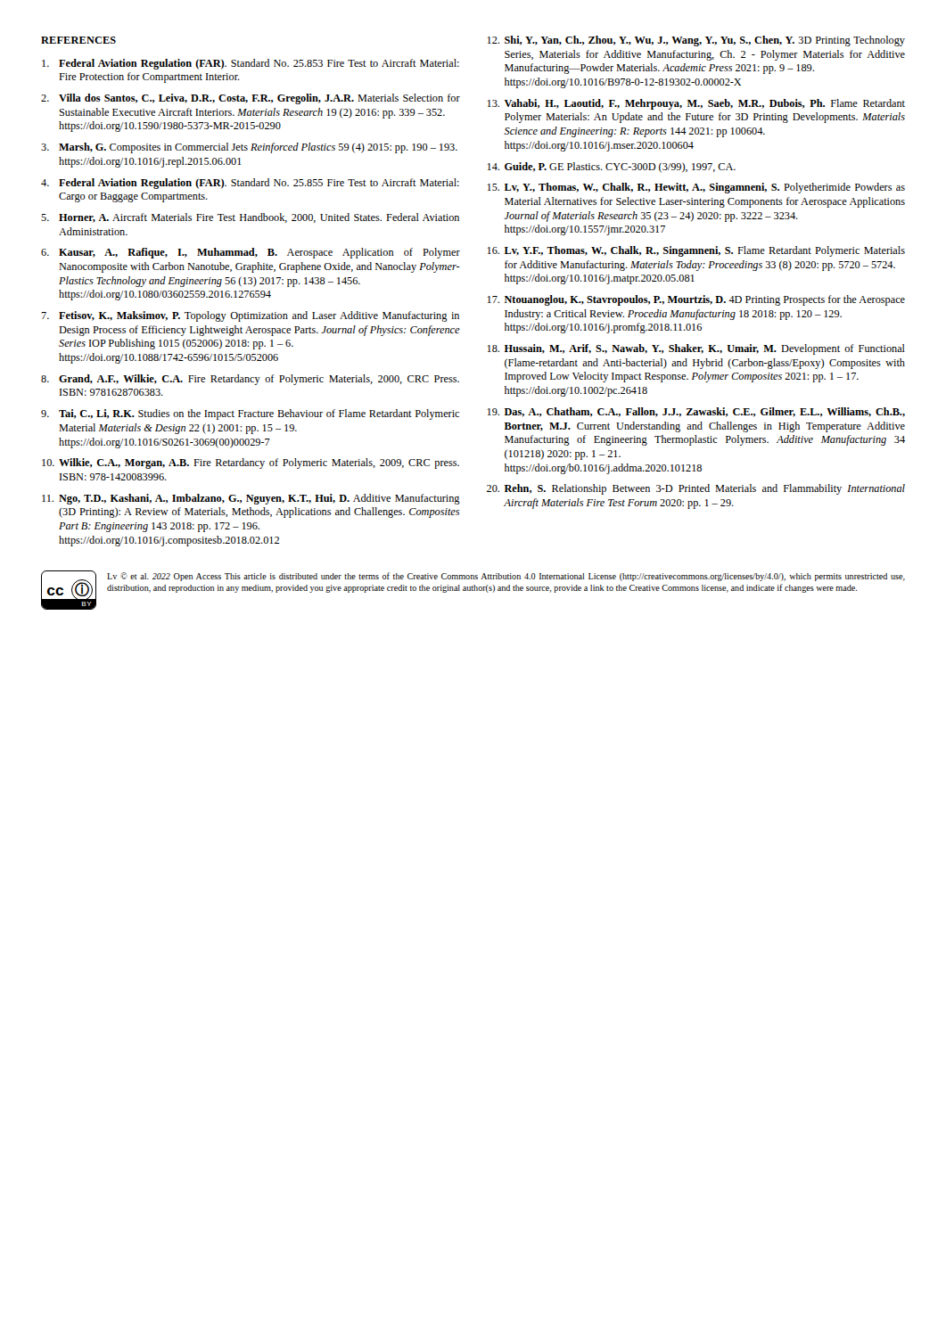REFERENCES
Federal Aviation Regulation (FAR). Standard No. 25.853 Fire Test to Aircraft Material: Fire Protection for Compartment Interior.
Villa dos Santos, C., Leiva, D.R., Costa, F.R., Gregolin, J.A.R. Materials Selection for Sustainable Executive Aircraft Interiors. Materials Research 19 (2) 2016: pp. 339 – 352.
https://doi.org/10.1590/1980-5373-MR-2015-0290
Marsh, G. Composites in Commercial Jets Reinforced Plastics 59 (4) 2015: pp. 190 – 193.
https://doi.org/10.1016/j.repl.2015.06.001
Federal Aviation Regulation (FAR). Standard No. 25.855 Fire Test to Aircraft Material: Cargo or Baggage Compartments.
Horner, A. Aircraft Materials Fire Test Handbook, 2000, United States. Federal Aviation Administration.
Kausar, A., Rafique, I., Muhammad, B. Aerospace Application of Polymer Nanocomposite with Carbon Nanotube, Graphite, Graphene Oxide, and Nanoclay Polymer-Plastics Technology and Engineering 56 (13) 2017: pp. 1438 – 1456.
https://doi.org/10.1080/03602559.2016.1276594
Fetisov, K., Maksimov, P. Topology Optimization and Laser Additive Manufacturing in Design Process of Efficiency Lightweight Aerospace Parts. Journal of Physics: Conference Series IOP Publishing 1015 (052006) 2018: pp. 1 – 6.
https://doi.org/10.1088/1742-6596/1015/5/052006
Grand, A.F., Wilkie, C.A. Fire Retardancy of Polymeric Materials, 2000, CRC Press. ISBN: 9781628706383.
Tai, C., Li, R.K. Studies on the Impact Fracture Behaviour of Flame Retardant Polymeric Material Materials & Design 22 (1) 2001: pp. 15 – 19.
https://doi.org/10.1016/S0261-3069(00)00029-7
Wilkie, C.A., Morgan, A.B. Fire Retardancy of Polymeric Materials, 2009, CRC press. ISBN: 978-1420083996.
Ngo, T.D., Kashani, A., Imbalzano, G., Nguyen, K.T., Hui, D. Additive Manufacturing (3D Printing): A Review of Materials, Methods, Applications and Challenges. Composites Part B: Engineering 143 2018: pp. 172 – 196.
https://doi.org/10.1016/j.compositesb.2018.02.012
Shi, Y., Yan, Ch., Zhou, Y., Wu, J., Wang, Y., Yu, S., Chen, Y. 3D Printing Technology Series, Materials for Additive Manufacturing, Ch. 2 - Polymer Materials for Additive Manufacturing—Powder Materials. Academic Press 2021: pp. 9 – 189.
https://doi.org/10.1016/B978-0-12-819302-0.00002-X
Vahabi, H., Laoutid, F., Mehrpouya, M., Saeb, M.R., Dubois, Ph. Flame Retardant Polymer Materials: An Update and the Future for 3D Printing Developments. Materials Science and Engineering: R: Reports 144 2021: pp 100604.
https://doi.org/10.1016/j.mser.2020.100604
Guide, P. GE Plastics. CYC-300D (3/99), 1997, CA.
Lv, Y., Thomas, W., Chalk, R., Hewitt, A., Singamneni, S. Polyetherimide Powders as Material Alternatives for Selective Laser-sintering Components for Aerospace Applications Journal of Materials Research 35 (23 – 24) 2020: pp. 3222 – 3234.
https://doi.org/10.1557/jmr.2020.317
Lv, Y.F., Thomas, W., Chalk, R., Singamneni, S. Flame Retardant Polymeric Materials for Additive Manufacturing. Materials Today: Proceedings 33 (8) 2020: pp. 5720 – 5724.
https://doi.org/10.1016/j.matpr.2020.05.081
Ntouanoglou, K., Stavropoulos, P., Mourtzis, D. 4D Printing Prospects for the Aerospace Industry: a Critical Review. Procedia Manufacturing 18 2018: pp. 120 – 129.
https://doi.org/10.1016/j.promfg.2018.11.016
Hussain, M., Arif, S., Nawab, Y., Shaker, K., Umair, M. Development of Functional (Flame-retardant and Anti-bacterial) and Hybrid (Carbon-glass/Epoxy) Composites with Improved Low Velocity Impact Response. Polymer Composites 2021: pp. 1 – 17.
https://doi.org/10.1002/pc.26418
Das, A., Chatham, C.A., Fallon, J.J., Zawaski, C.E., Gilmer, E.L., Williams, Ch.B., Bortner, M.J. Current Understanding and Challenges in High Temperature Additive Manufacturing of Engineering Thermoplastic Polymers. Additive Manufacturing 34 (101218) 2020: pp. 1 – 21.
https://doi.org/b0.1016/j.addma.2020.101218
Rehn, S. Relationship Between 3-D Printed Materials and Flammability International Aircraft Materials Fire Test Forum 2020: pp. 1 – 29.
cc
ⓘ
BY
Lv © et al. 2022 Open Access This article is distributed under the terms of the Creative Commons Attribution 4.0 International License (http://creativecommons.org/licenses/by/4.0/), which permits unrestricted use, distribution, and reproduction in any medium, provided you give appropriate credit to the original author(s) and the source, provide a link to the Creative Commons license, and indicate if changes were made.